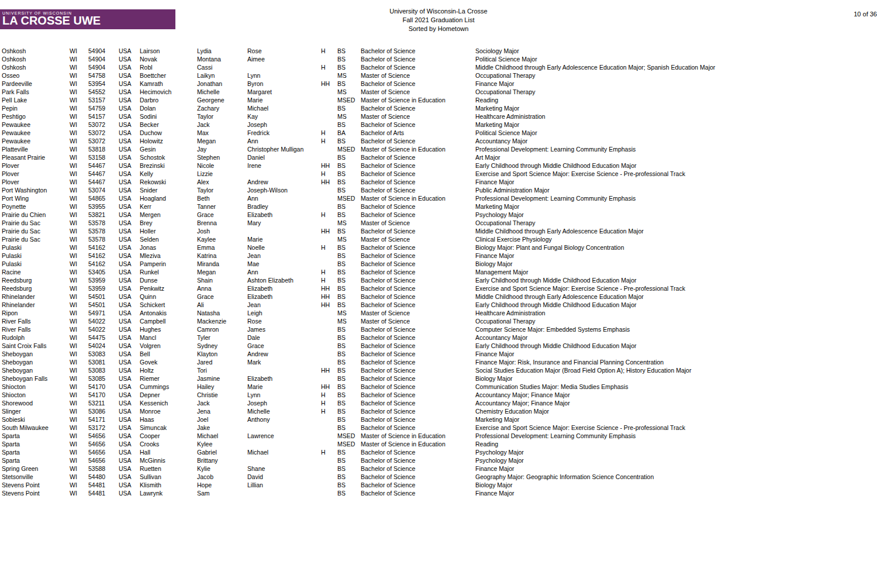UNIVERSITY OF WISCONSIN LA CROSSE UWE
University of Wisconsin-La Crosse
Fall 2021 Graduation List
Sorted by Hometown
10 of 36
| Oshkosh | WI | 54904 | USA | Lairson | Lydia | Rose | H | BS | Bachelor of Science | Sociology Major |
| Oshkosh | WI | 54904 | USA | Novak | Montana | Aimee | | BS | Bachelor of Science | Political Science Major |
| Oshkosh | WI | 54904 | USA | Robl | Cassi | | H | BS | Bachelor of Science | Middle Childhood through Early Adolescence Education Major; Spanish Education Major |
| Osseo | WI | 54758 | USA | Boettcher | Laikyn | Lynn | | MS | Master of Science | Occupational Therapy |
| Pardeeville | WI | 53954 | USA | Kamrath | Jonathan | Byron | HH | BS | Bachelor of Science | Finance Major |
| Park Falls | WI | 54552 | USA | Hecimovich | Michelle | Margaret | | MS | Master of Science | Occupational Therapy |
| Pell Lake | WI | 53157 | USA | Darbro | Georgene | Marie | | MSED | Master of Science in Education | Reading |
| Pepin | WI | 54759 | USA | Dolan | Zachary | Michael | | BS | Bachelor of Science | Marketing Major |
| Peshtigo | WI | 54157 | USA | Sodini | Taylor | Kay | | MS | Master of Science | Healthcare Administration |
| Pewaukee | WI | 53072 | USA | Becker | Jack | Joseph | | BS | Bachelor of Science | Marketing Major |
| Pewaukee | WI | 53072 | USA | Duchow | Max | Fredrick | H | BA | Bachelor of Arts | Political Science Major |
| Pewaukee | WI | 53072 | USA | Holowitz | Megan | Ann | H | BS | Bachelor of Science | Accountancy Major |
| Platteville | WI | 53818 | USA | Gesin | Jay | Christopher Mulligan | | MSED | Master of Science in Education | Professional Development: Learning Community Emphasis |
| Pleasant Prairie | WI | 53158 | USA | Schostok | Stephen | Daniel | | BS | Bachelor of Science | Art Major |
| Plover | WI | 54467 | USA | Brezinski | Nicole | Irene | HH | BS | Bachelor of Science | Early Childhood through Middle Childhood Education Major |
| Plover | WI | 54467 | USA | Kelly | Lizzie | | H | BS | Bachelor of Science | Exercise and Sport Science Major: Exercise Science - Pre-professional Track |
| Plover | WI | 54467 | USA | Rekowski | Alex | Andrew | HH | BS | Bachelor of Science | Finance Major |
| Port Washington | WI | 53074 | USA | Snider | Taylor | Joseph-Wilson | | BS | Bachelor of Science | Public Administration Major |
| Port Wing | WI | 54865 | USA | Hoagland | Beth | Ann | | MSED | Master of Science in Education | Professional Development: Learning Community Emphasis |
| Poynette | WI | 53955 | USA | Kerr | Tanner | Bradley | | BS | Bachelor of Science | Marketing Major |
| Prairie du Chien | WI | 53821 | USA | Mergen | Grace | Elizabeth | H | BS | Bachelor of Science | Psychology Major |
| Prairie du Sac | WI | 53578 | USA | Brey | Brenna | Mary | | MS | Master of Science | Occupational Therapy |
| Prairie du Sac | WI | 53578 | USA | Holler | Josh | | HH | BS | Bachelor of Science | Middle Childhood through Early Adolescence Education Major |
| Prairie du Sac | WI | 53578 | USA | Selden | Kaylee | Marie | | MS | Master of Science | Clinical Exercise Physiology |
| Pulaski | WI | 54162 | USA | Jonas | Emma | Noelle | H | BS | Bachelor of Science | Biology Major: Plant and Fungal Biology Concentration |
| Pulaski | WI | 54162 | USA | Mleziva | Katrina | Jean | | BS | Bachelor of Science | Finance Major |
| Pulaski | WI | 54162 | USA | Pamperin | Miranda | Mae | | BS | Bachelor of Science | Biology Major |
| Racine | WI | 53405 | USA | Runkel | Megan | Ann | H | BS | Bachelor of Science | Management Major |
| Reedsburg | WI | 53959 | USA | Dunse | Shain | Ashton Elizabeth | H | BS | Bachelor of Science | Early Childhood through Middle Childhood Education Major |
| Reedsburg | WI | 53959 | USA | Penkwitz | Anna | Elizabeth | HH | BS | Bachelor of Science | Exercise and Sport Science Major: Exercise Science - Pre-professional Track |
| Rhinelander | WI | 54501 | USA | Quinn | Grace | Elizabeth | HH | BS | Bachelor of Science | Middle Childhood through Early Adolescence Education Major |
| Rhinelander | WI | 54501 | USA | Schickert | Ali | Jean | HH | BS | Bachelor of Science | Early Childhood through Middle Childhood Education Major |
| Ripon | WI | 54971 | USA | Antonakis | Natasha | Leigh | | MS | Master of Science | Healthcare Administration |
| River Falls | WI | 54022 | USA | Campbell | Mackenzie | Rose | | MS | Master of Science | Occupational Therapy |
| River Falls | WI | 54022 | USA | Hughes | Camron | James | | BS | Bachelor of Science | Computer Science Major: Embedded Systems Emphasis |
| Rudolph | WI | 54475 | USA | Mancl | Tyler | Dale | | BS | Bachelor of Science | Accountancy Major |
| Saint Croix Falls | WI | 54024 | USA | Volgren | Sydney | Grace | | BS | Bachelor of Science | Early Childhood through Middle Childhood Education Major |
| Sheboygan | WI | 53083 | USA | Bell | Klayton | Andrew | | BS | Bachelor of Science | Finance Major |
| Sheboygan | WI | 53081 | USA | Govek | Jared | Mark | | BS | Bachelor of Science | Finance Major: Risk, Insurance and Financial Planning Concentration |
| Sheboygan | WI | 53083 | USA | Holtz | Tori | | HH | BS | Bachelor of Science | Social Studies Education Major (Broad Field Option A); History Education Major |
| Sheboygan Falls | WI | 53085 | USA | Riemer | Jasmine | Elizabeth | | BS | Bachelor of Science | Biology Major |
| Shiocton | WI | 54170 | USA | Cummings | Hailey | Marie | HH | BS | Bachelor of Science | Communication Studies Major: Media Studies Emphasis |
| Shiocton | WI | 54170 | USA | Depner | Christie | Lynn | H | BS | Bachelor of Science | Accountancy Major; Finance Major |
| Shorewood | WI | 53211 | USA | Kessenich | Jack | Joseph | H | BS | Bachelor of Science | Accountancy Major; Finance Major |
| Slinger | WI | 53086 | USA | Monroe | Jena | Michelle | H | BS | Bachelor of Science | Chemistry Education Major |
| Sobieski | WI | 54171 | USA | Haas | Joel | Anthony | | BS | Bachelor of Science | Marketing Major |
| South Milwaukee | WI | 53172 | USA | Simuncak | Jake | | | BS | Bachelor of Science | Exercise and Sport Science Major: Exercise Science - Pre-professional Track |
| Sparta | WI | 54656 | USA | Cooper | Michael | Lawrence | | MSED | Master of Science in Education | Professional Development: Learning Community Emphasis |
| Sparta | WI | 54656 | USA | Crooks | Kylee | | | MSED | Master of Science in Education | Reading |
| Sparta | WI | 54656 | USA | Hall | Gabriel | Michael | H | BS | Bachelor of Science | Psychology Major |
| Sparta | WI | 54656 | USA | McGinnis | Brittany | | | BS | Bachelor of Science | Psychology Major |
| Spring Green | WI | 53588 | USA | Ruetten | Kylie | Shane | | BS | Bachelor of Science | Finance Major |
| Stetsonville | WI | 54480 | USA | Sullivan | Jacob | David | | BS | Bachelor of Science | Geography Major: Geographic Information Science Concentration |
| Stevens Point | WI | 54481 | USA | Klismith | Hope | Lillian | | BS | Bachelor of Science | Biology Major |
| Stevens Point | WI | 54481 | USA | Lawrynk | Sam | | | BS | Bachelor of Science | Finance Major |